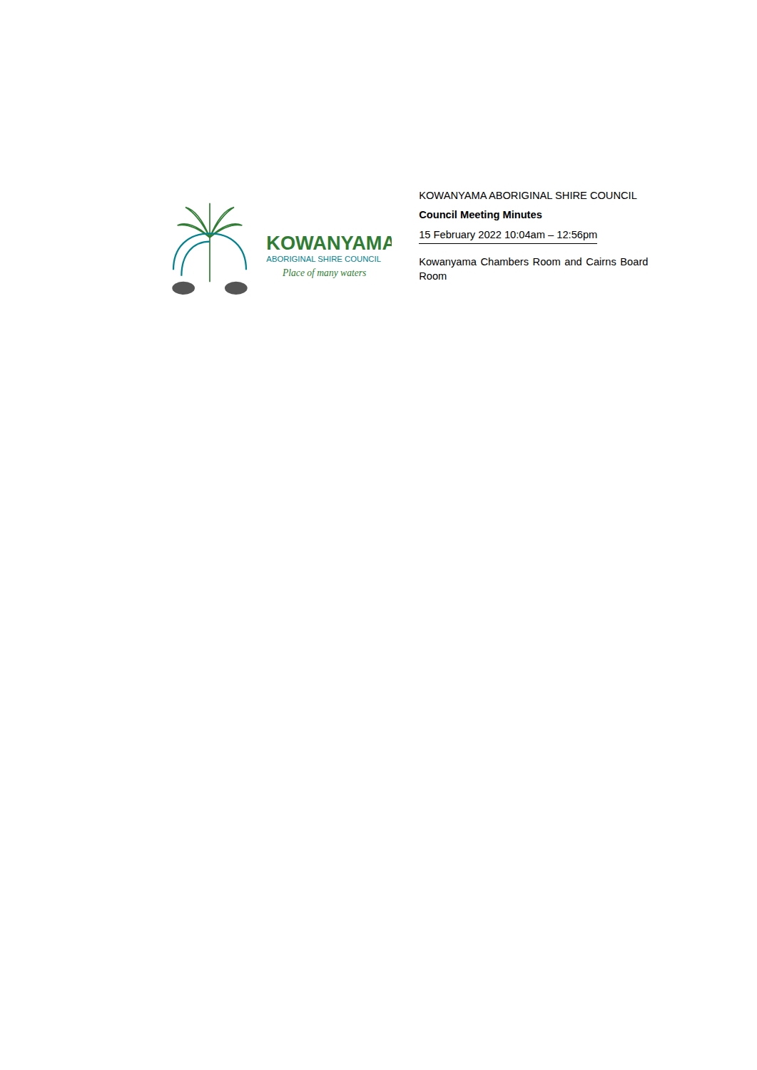KOWANYAMA ABORIGINAL SHIRE COUNCIL
Council Meeting Minutes
15 February 2022 10:04am – 12:56pm
Kowanyama Chambers Room and Cairns Board Room